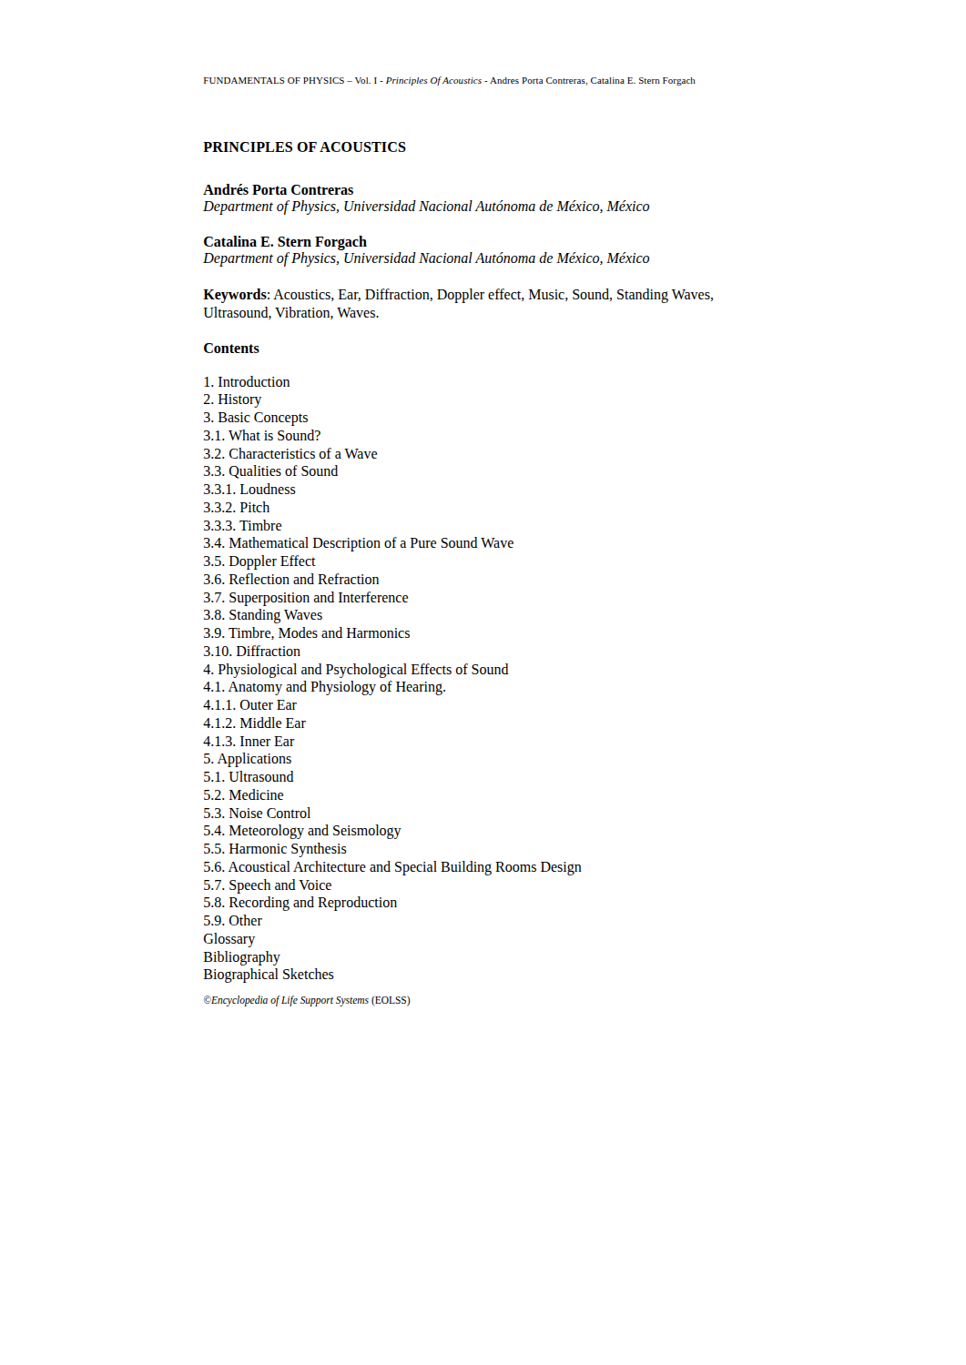FUNDAMENTALS OF PHYSICS – Vol. I - Principles Of Acoustics - Andres Porta Contreras, Catalina E. Stern Forgach
PRINCIPLES OF ACOUSTICS
Andrés Porta Contreras
Department of Physics, Universidad Nacional Autónoma de México, México
Catalina E. Stern Forgach
Department of Physics, Universidad Nacional Autónoma de México, México
Keywords: Acoustics, Ear, Diffraction, Doppler effect, Music, Sound, Standing Waves, Ultrasound, Vibration, Waves.
Contents
1. Introduction
2. History
3. Basic Concepts
3.1. What is Sound?
3.2. Characteristics of a Wave
3.3. Qualities of Sound
3.3.1. Loudness
3.3.2. Pitch
3.3.3. Timbre
3.4. Mathematical Description of a Pure Sound Wave
3.5. Doppler Effect
3.6. Reflection and Refraction
3.7. Superposition and Interference
3.8. Standing Waves
3.9. Timbre, Modes and Harmonics
3.10. Diffraction
4. Physiological and Psychological Effects of Sound
4.1. Anatomy and Physiology of Hearing.
4.1.1. Outer Ear
4.1.2. Middle Ear
4.1.3. Inner Ear
5. Applications
5.1. Ultrasound
5.2. Medicine
5.3. Noise Control
5.4. Meteorology and Seismology
5.5. Harmonic Synthesis
5.6. Acoustical Architecture and Special Building Rooms Design
5.7. Speech and Voice
5.8. Recording and Reproduction
5.9. Other
Glossary
Bibliography
Biographical Sketches
©Encyclopedia of Life Support Systems (EOLSS)